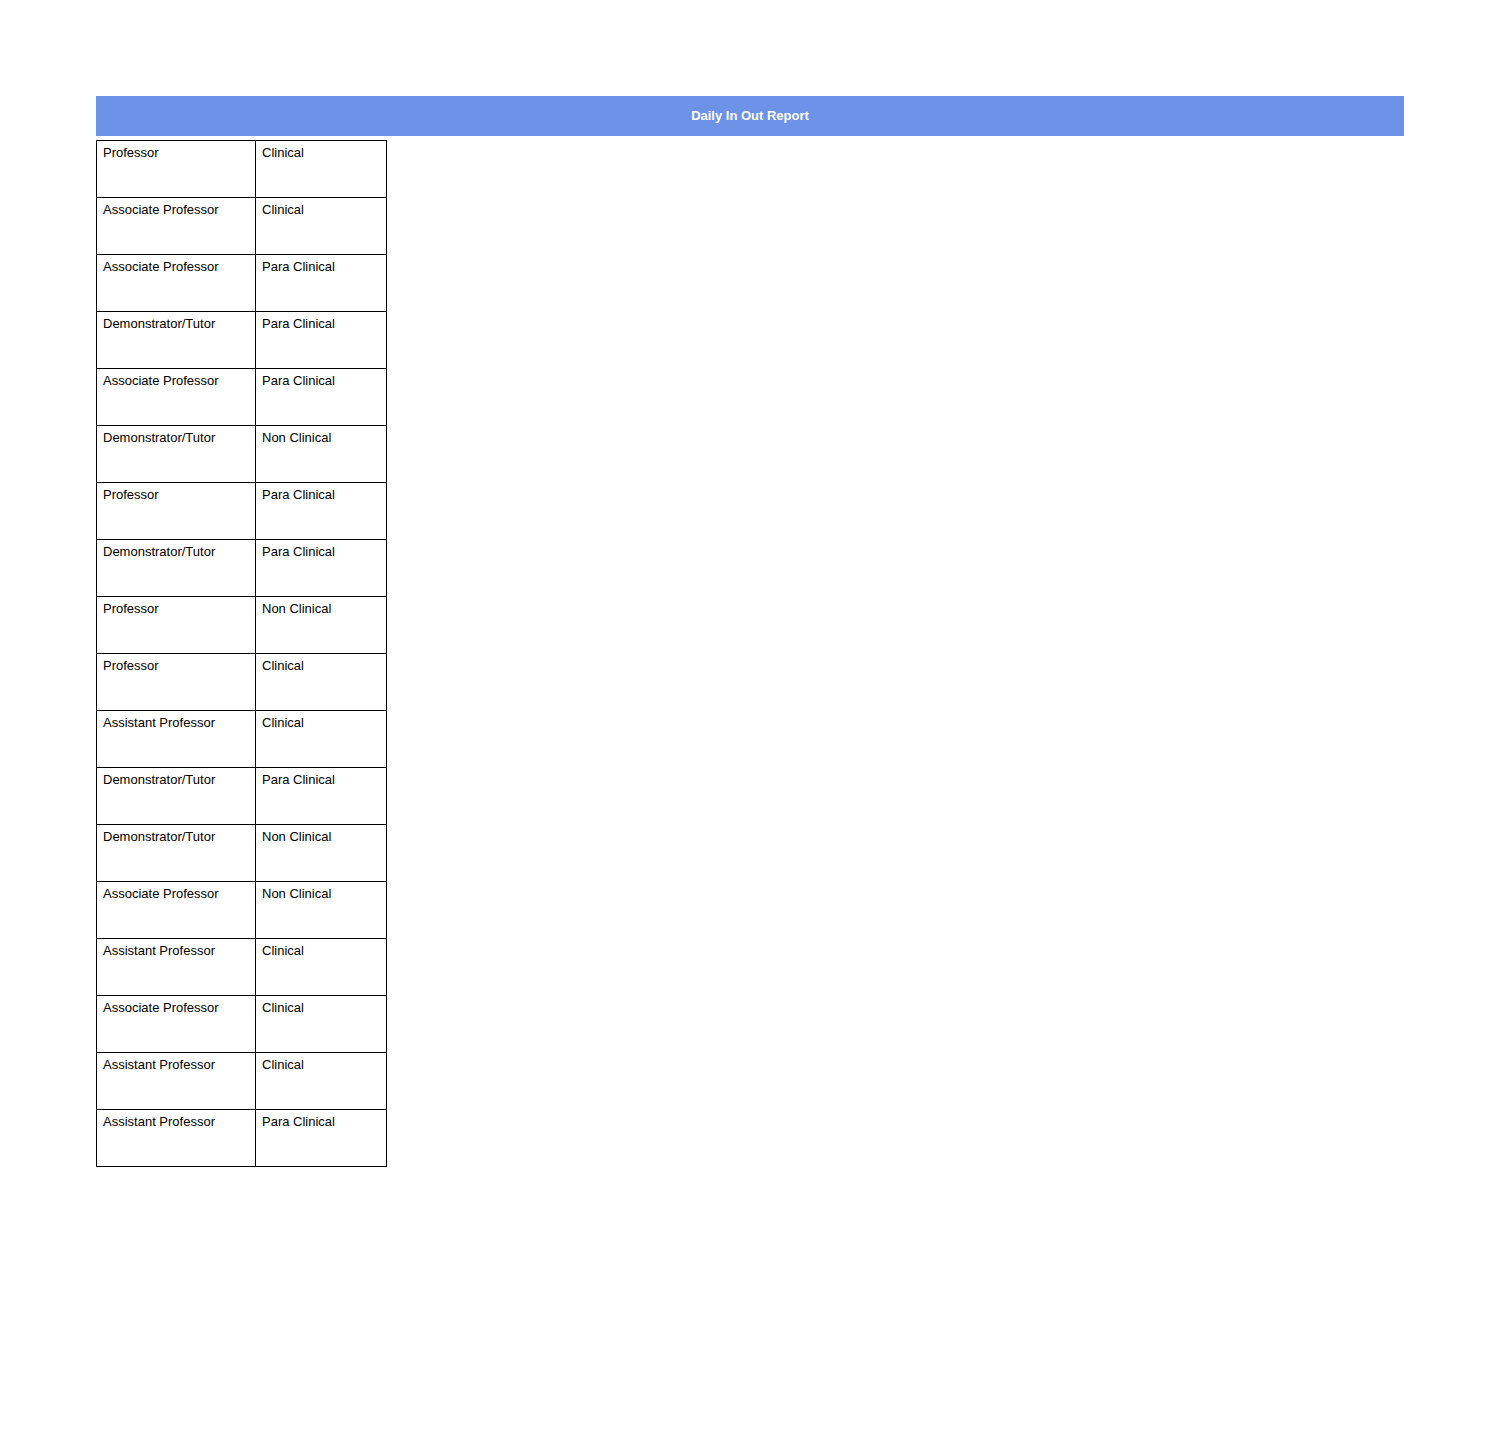Daily In Out Report
| Professor | Clinical |
| Associate Professor | Clinical |
| Associate Professor | Para Clinical |
| Demonstrator/Tutor | Para Clinical |
| Associate Professor | Para Clinical |
| Demonstrator/Tutor | Non Clinical |
| Professor | Para Clinical |
| Demonstrator/Tutor | Para Clinical |
| Professor | Non Clinical |
| Professor | Clinical |
| Assistant Professor | Clinical |
| Demonstrator/Tutor | Para Clinical |
| Demonstrator/Tutor | Non Clinical |
| Associate Professor | Non Clinical |
| Assistant Professor | Clinical |
| Associate Professor | Clinical |
| Assistant Professor | Clinical |
| Assistant Professor | Para Clinical |